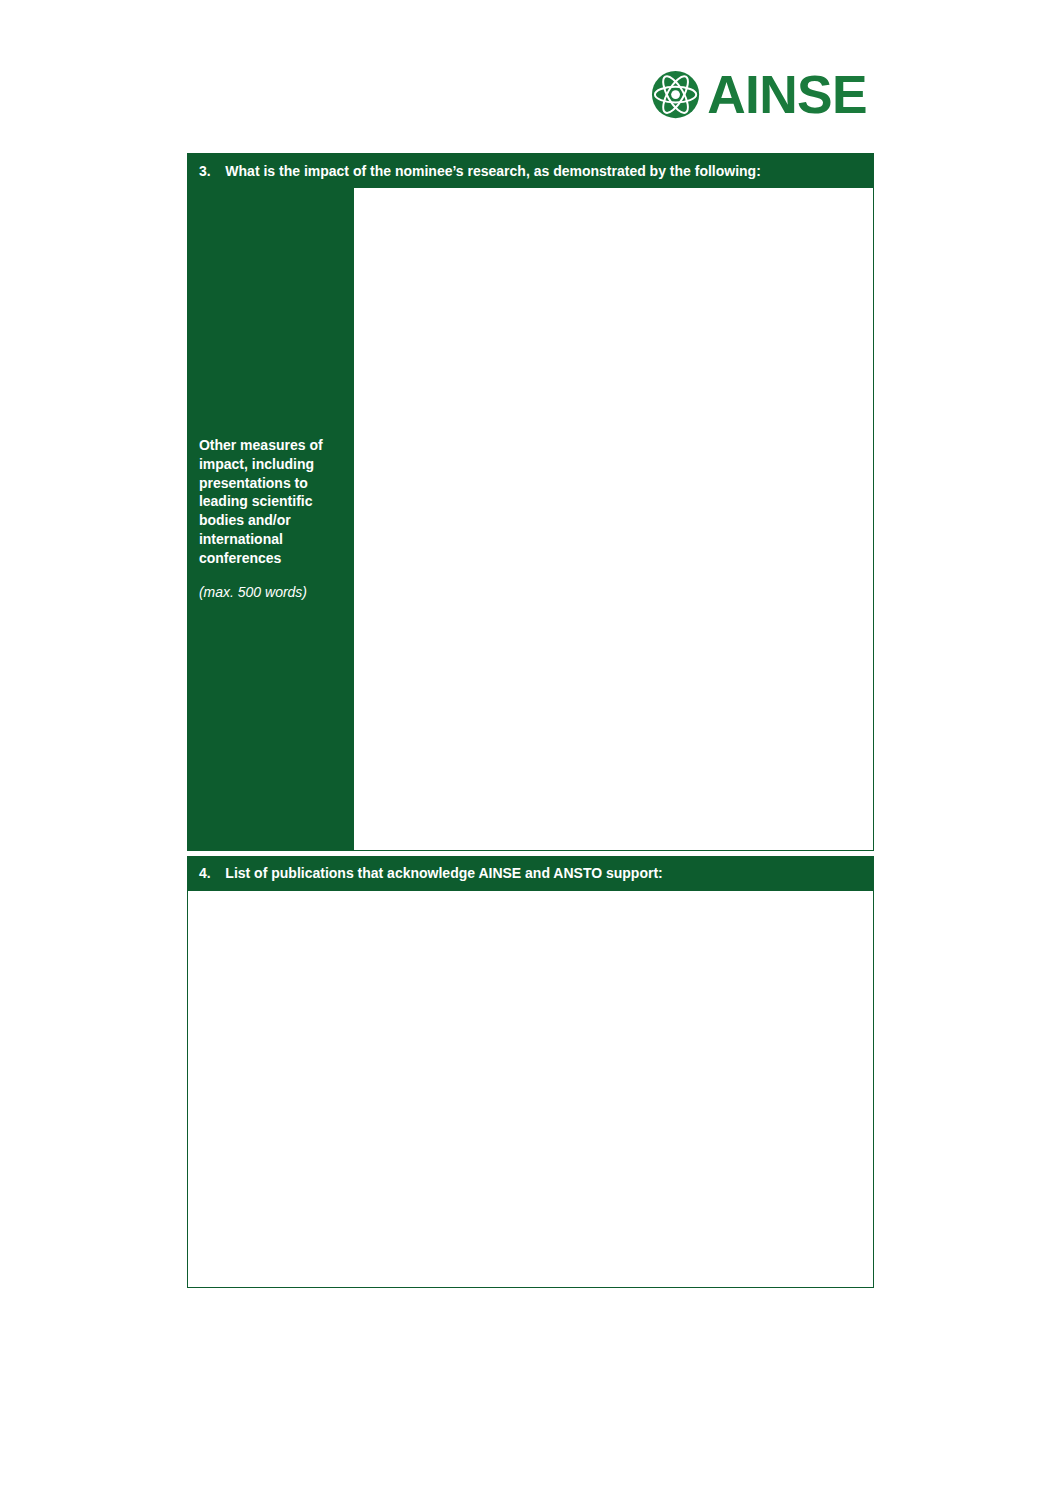AINSE
3. What is the impact of the nominee’s research, as demonstrated by the following:
Other measures of impact, including presentations to leading scientific bodies and/or international conferences (max. 500 words)
4. List of publications that acknowledge AINSE and ANSTO support: